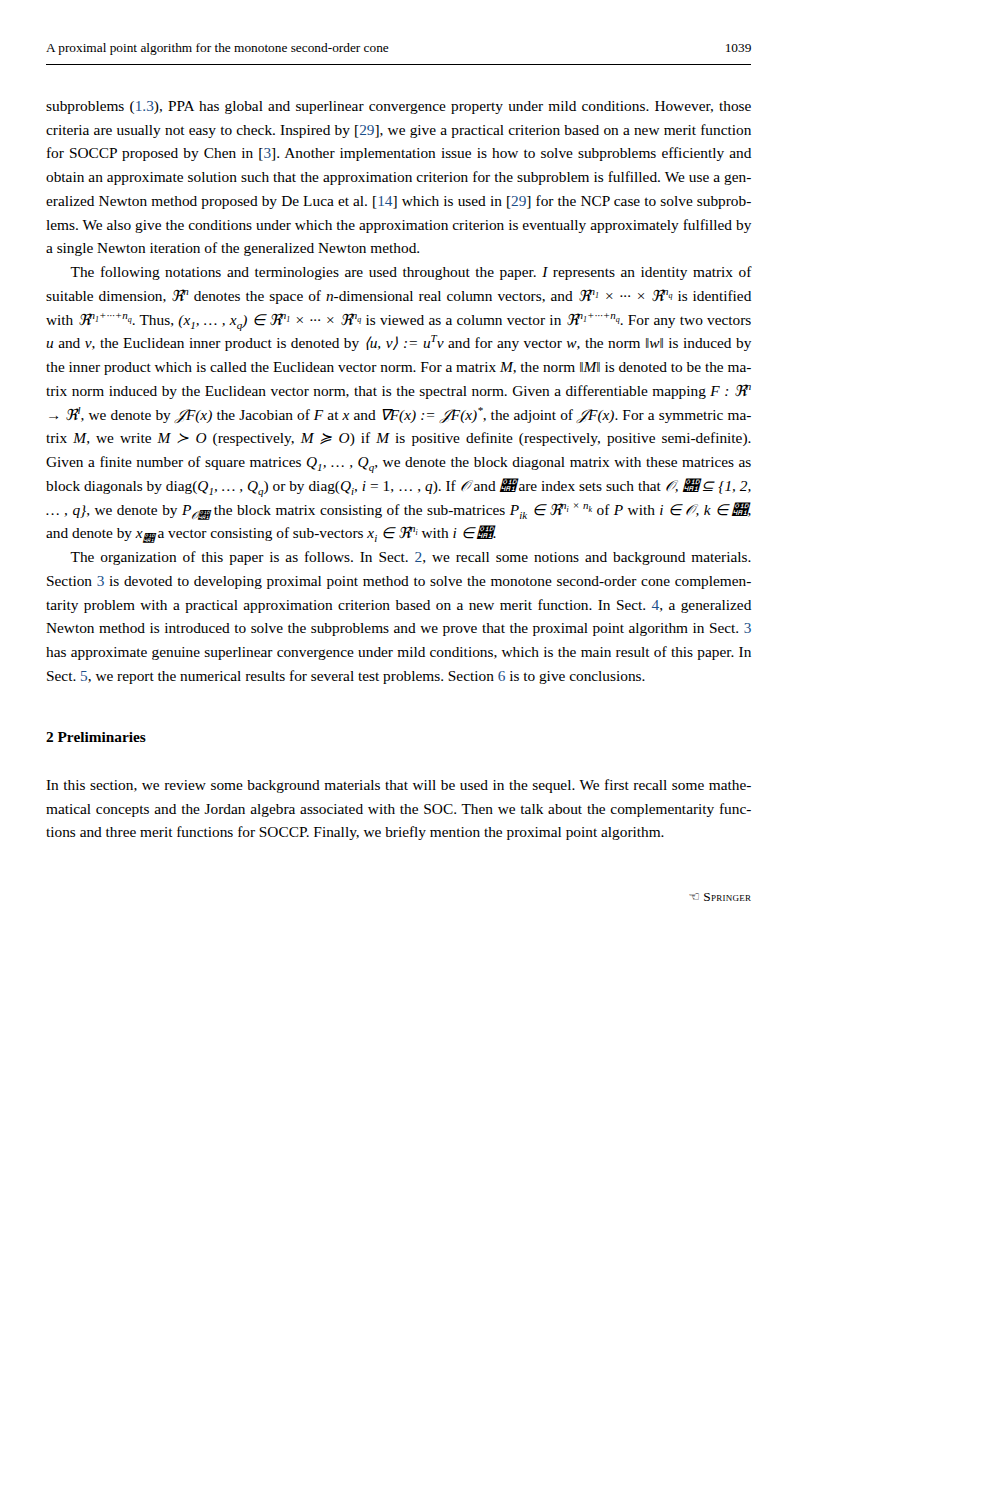A proximal point algorithm for the monotone second-order cone 1039
subproblems (1.3), PPA has global and superlinear convergence property under mild conditions. However, those criteria are usually not easy to check. Inspired by [29], we give a practical criterion based on a new merit function for SOCCP proposed by Chen in [3]. Another implementation issue is how to solve subproblems efficiently and obtain an approximate solution such that the approximation criterion for the subproblem is fulfilled. We use a generalized Newton method proposed by De Luca et al. [14] which is used in [29] for the NCP case to solve subproblems. We also give the conditions under which the approximation criterion is eventually approximately fulfilled by a single Newton iteration of the generalized Newton method.
The following notations and terminologies are used throughout the paper. I represents an identity matrix of suitable dimension, ℜn denotes the space of n-dimensional real column vectors, and ℜn1 × ··· × ℜnq is identified with ℜn1+···+nq. Thus, (x1, … , xq) ∈ ℜn1 × ··· × ℜnq is viewed as a column vector in ℜn1+···+nq. For any two vectors u and v, the Euclidean inner product is denoted by ⟨u, v⟩ := uTv and for any vector w, the norm ‖w‖ is induced by the inner product which is called the Euclidean vector norm. For a matrix M, the norm ‖M‖ is denoted to be the matrix norm induced by the Euclidean vector norm, that is the spectral norm. Given a differentiable mapping F : ℜn → ℜl, we denote by 𝒥F(x) the Jacobian of F at x and ∇F(x) := 𝒥F(x)*, the adjoint of 𝒥F(x). For a symmetric matrix M, we write M ≻ O (respectively, M ≽ O) if M is positive definite (respectively, positive semi-definite). Given a finite number of square matrices Q1, … , Qq, we denote the block diagonal matrix with these matrices as block diagonals by diag(Q1, … , Qq) or by diag(Qi, i = 1, … , q). If 𝒪 and 𝒡 are index sets such that 𝒪, 𝒡 ⊆ {1, 2, … , q}, we denote by P𝒪𝒡 the block matrix consisting of the sub-matrices Pik ∈ ℜni × nk of P with i ∈ 𝒪, k ∈ 𝒡, and denote by x𝒡 a vector consisting of sub-vectors xi ∈ ℜni with i ∈ 𝒡.
The organization of this paper is as follows. In Sect. 2, we recall some notions and background materials. Section 3 is devoted to developing proximal point method to solve the monotone second-order cone complementarity problem with a practical approximation criterion based on a new merit function. In Sect. 4, a generalized Newton method is introduced to solve the subproblems and we prove that the proximal point algorithm in Sect. 3 has approximate genuine superlinear convergence under mild conditions, which is the main result of this paper. In Sect. 5, we report the numerical results for several test problems. Section 6 is to give conclusions.
2 Preliminaries
In this section, we review some background materials that will be used in the sequel. We first recall some mathematical concepts and the Jordan algebra associated with the SOC. Then we talk about the complementarity functions and three merit functions for SOCCP. Finally, we briefly mention the proximal point algorithm.
☞Springer